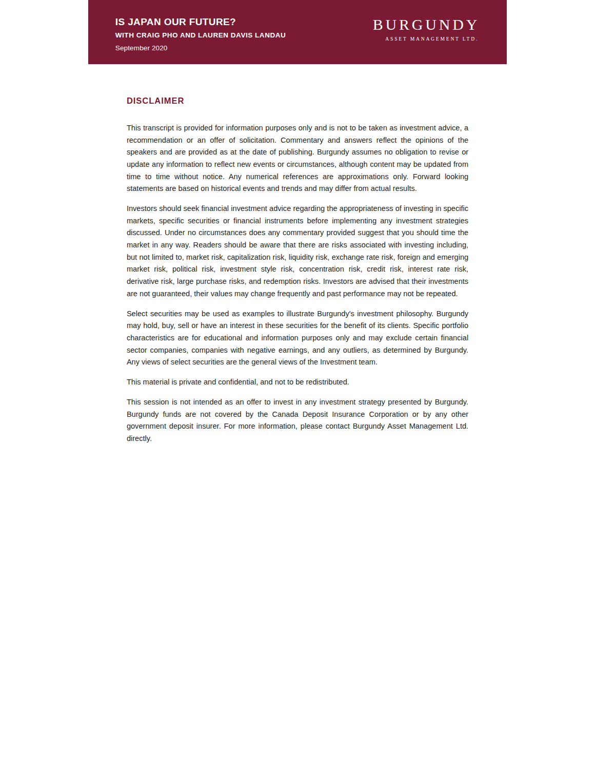Is Japan our future?
With Craig Pho and Lauren Davis Landau
September 2020
BURGUNDY
ASSET MANAGEMENT LTD.
Disclaimer
This transcript is provided for information purposes only and is not to be taken as investment advice, a recommendation or an offer of solicitation. Commentary and answers reflect the opinions of the speakers and are provided as at the date of publishing. Burgundy assumes no obligation to revise or update any information to reflect new events or circumstances, although content may be updated from time to time without notice. Any numerical references are approximations only. Forward looking statements are based on historical events and trends and may differ from actual results.
Investors should seek financial investment advice regarding the appropriateness of investing in specific markets, specific securities or financial instruments before implementing any investment strategies discussed. Under no circumstances does any commentary provided suggest that you should time the market in any way. Readers should be aware that there are risks associated with investing including, but not limited to, market risk, capitalization risk, liquidity risk, exchange rate risk, foreign and emerging market risk, political risk, investment style risk, concentration risk, credit risk, interest rate risk, derivative risk, large purchase risks, and redemption risks. Investors are advised that their investments are not guaranteed, their values may change frequently and past performance may not be repeated.
Select securities may be used as examples to illustrate Burgundy's investment philosophy. Burgundy may hold, buy, sell or have an interest in these securities for the benefit of its clients. Specific portfolio characteristics are for educational and information purposes only and may exclude certain financial sector companies, companies with negative earnings, and any outliers, as determined by Burgundy. Any views of select securities are the general views of the Investment team.
This material is private and confidential, and not to be redistributed.
This session is not intended as an offer to invest in any investment strategy presented by Burgundy. Burgundy funds are not covered by the Canada Deposit Insurance Corporation or by any other government deposit insurer. For more information, please contact Burgundy Asset Management Ltd. directly.